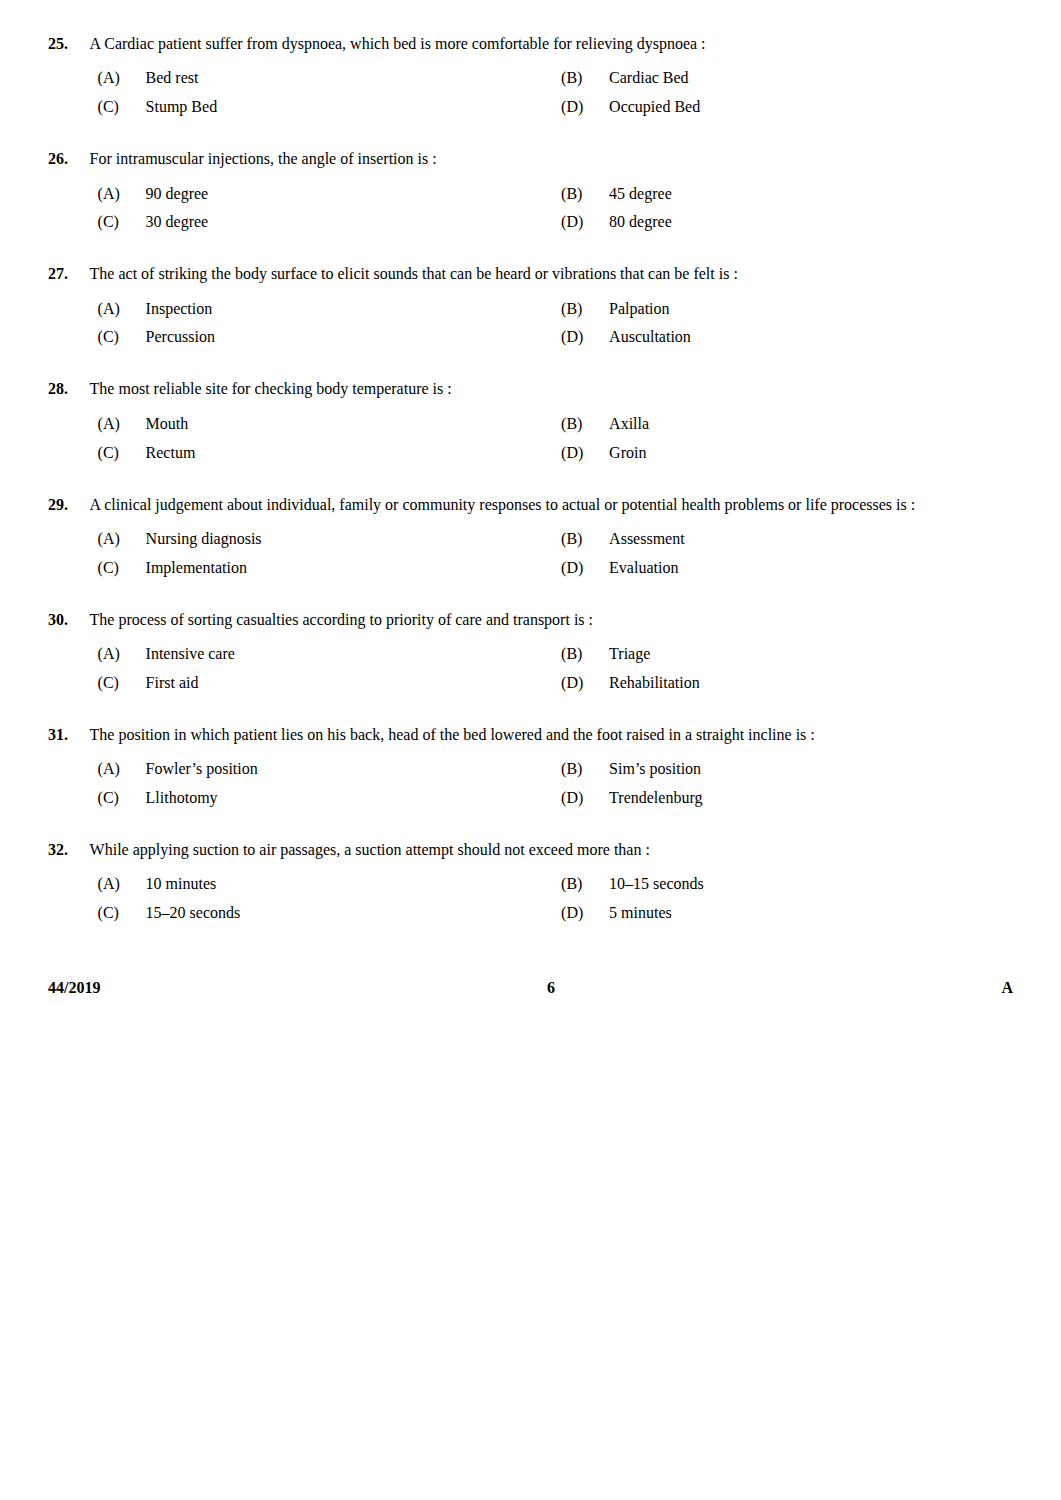25.
A Cardiac patient suffer from dyspnoea, which bed is more comfortable for relieving dyspnoea :
| (A) | Bed rest | (B) | Cardiac Bed |
| (C) | Stump Bed | (D) | Occupied Bed |
26.
For intramuscular injections, the angle of insertion is :
| (A) | 90 degree | (B) | 45 degree |
| (C) | 30 degree | (D) | 80 degree |
27.
The act of striking the body surface to elicit sounds that can be heard or vibrations that can be felt is :
| (A) | Inspection | (B) | Palpation |
| (C) | Percussion | (D) | Auscultation |
28.
The most reliable site for checking body temperature is :
| (A) | Mouth | (B) | Axilla |
| (C) | Rectum | (D) | Groin |
29.
A clinical judgement about individual, family or community responses to actual or potential health problems or life processes is :
| (A) | Nursing diagnosis | (B) | Assessment |
| (C) | Implementation | (D) | Evaluation |
30.
The process of sorting casualties according to priority of care and transport is :
| (A) | Intensive care | (B) | Triage |
| (C) | First aid | (D) | Rehabilitation |
31.
The position in which patient lies on his back, head of the bed lowered and the foot raised in a straight incline is :
| (A) | Fowler’s position | (B) | Sim’s position |
| (C) | Llithotomy | (D) | Trendelenburg |
32.
While applying suction to air passages, a suction attempt should not exceed more than :
| (A) | 10 minutes | (B) | 10–15 seconds |
| (C) | 15–20 seconds | (D) | 5 minutes |
44/2019 6 A